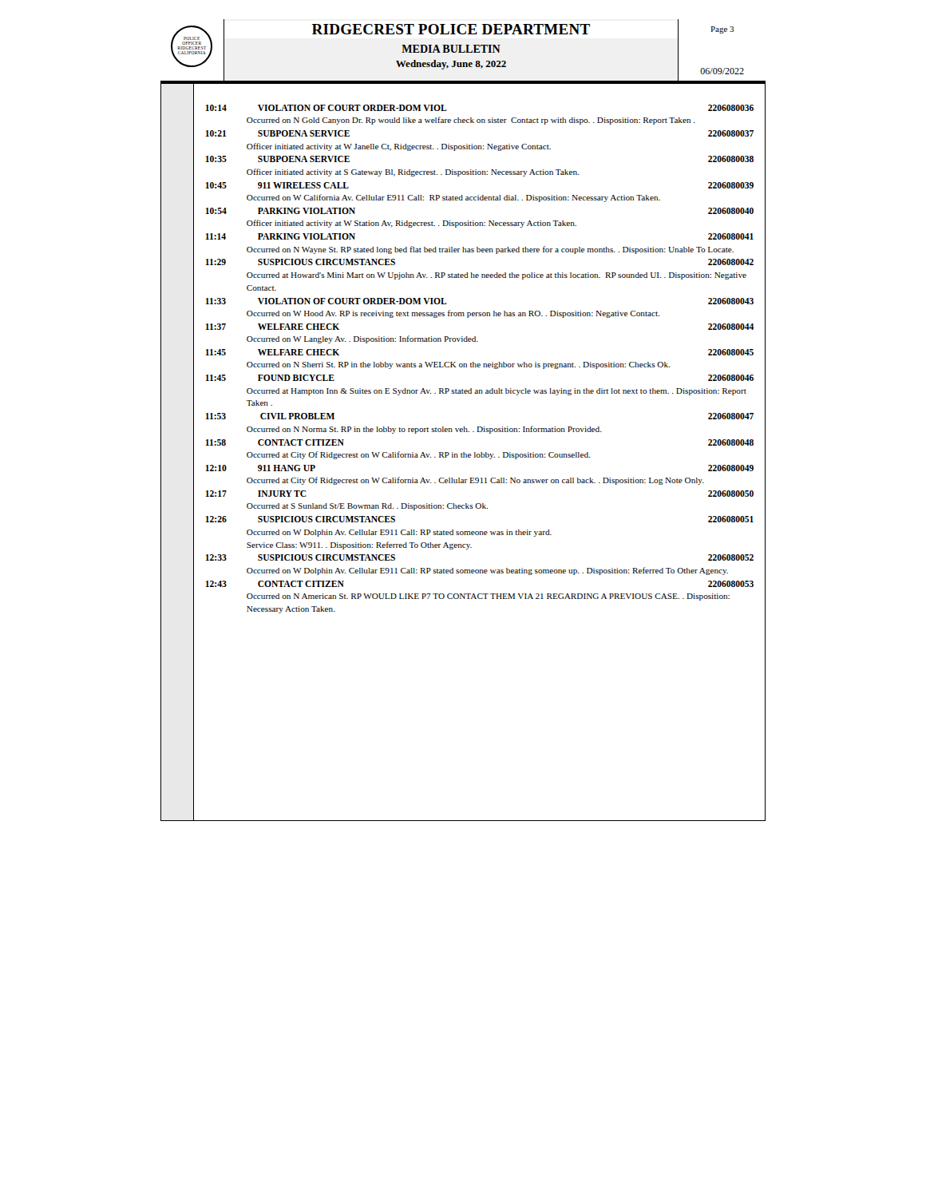POLICE OFFICER
RIDGECREST
CALIFORNIA
RIDGECREST POLICE DEPARTMENT
MEDIA BULLETIN
Wednesday, June 8, 2022
Page 3
06/09/2022
10:14 VIOLATION OF COURT ORDER-DOM VIOL 2206080036
Occurred on N Gold Canyon Dr. Rp would like a welfare check on sister Contact rp with dispo. . Disposition: Report Taken .
10:21 SUBPOENA SERVICE 2206080037
Officer initiated activity at W Janelle Ct, Ridgecrest. . Disposition: Negative Contact.
10:35 SUBPOENA SERVICE 2206080038
Officer initiated activity at S Gateway Bl, Ridgecrest. . Disposition: Necessary Action Taken.
10:45 911 WIRELESS CALL 2206080039
Occurred on W California Av. Cellular E911 Call: RP stated accidental dial. . Disposition: Necessary Action Taken.
10:54 PARKING VIOLATION 2206080040
Officer initiated activity at W Station Av, Ridgecrest. . Disposition: Necessary Action Taken.
11:14 PARKING VIOLATION 2206080041
Occurred on N Wayne St. RP stated long bed flat bed trailer has been parked there for a couple months. . Disposition: Unable To Locate.
11:29 SUSPICIOUS CIRCUMSTANCES 2206080042
Occurred at Howard's Mini Mart on W Upjohn Av. . RP stated he needed the police at this location. RP sounded UI. . Disposition: Negative Contact.
11:33 VIOLATION OF COURT ORDER-DOM VIOL 2206080043
Occurred on W Hood Av. RP is receiving text messages from person he has an RO. . Disposition: Negative Contact.
11:37 WELFARE CHECK 2206080044
Occurred on W Langley Av. . Disposition: Information Provided.
11:45 WELFARE CHECK 2206080045
Occurred on N Sherri St. RP in the lobby wants a WELCK on the neighbor who is pregnant. . Disposition: Checks Ok.
11:45 FOUND BICYCLE 2206080046
Occurred at Hampton Inn & Suites on E Sydnor Av. . RP stated an adult bicycle was laying in the dirt lot next to them. . Disposition: Report Taken .
11:53 CIVIL PROBLEM 2206080047
Occurred on N Norma St. RP in the lobby to report stolen veh. . Disposition: Information Provided.
11:58 CONTACT CITIZEN 2206080048
Occurred at City Of Ridgecrest on W California Av. . RP in the lobby. . Disposition: Counselled.
12:10 911 HANG UP 2206080049
Occurred at City Of Ridgecrest on W California Av. . Cellular E911 Call: No answer on call back. . Disposition: Log Note Only.
12:17 INJURY TC 2206080050
Occurred at S Sunland St/E Bowman Rd. . Disposition: Checks Ok.
12:26 SUSPICIOUS CIRCUMSTANCES 2206080051
Occurred on W Dolphin Av. Cellular E911 Call: RP stated someone was in their yard.
Service Class: W911. . Disposition: Referred To Other Agency.
12:33 SUSPICIOUS CIRCUMSTANCES 2206080052
Occurred on W Dolphin Av. Cellular E911 Call: RP stated someone was beating someone up. . Disposition: Referred To Other Agency.
12:43 CONTACT CITIZEN 2206080053
Occurred on N American St. RP WOULD LIKE P7 TO CONTACT THEM VIA 21 REGARDING A PREVIOUS CASE. . Disposition: Necessary Action Taken.